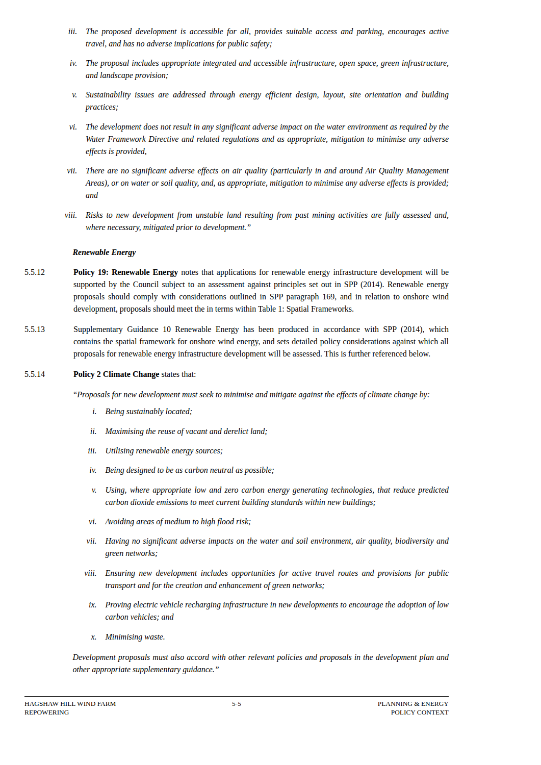The proposed development is accessible for all, provides suitable access and parking, encourages active travel, and has no adverse implications for public safety;
The proposal includes appropriate integrated and accessible infrastructure, open space, green infrastructure, and landscape provision;
Sustainability issues are addressed through energy efficient design, layout, site orientation and building practices;
The development does not result in any significant adverse impact on the water environment as required by the Water Framework Directive and related regulations and as appropriate, mitigation to minimise any adverse effects is provided,
There are no significant adverse effects on air quality (particularly in and around Air Quality Management Areas), or on water or soil quality, and, as appropriate, mitigation to minimise any adverse effects is provided; and
Risks to new development from unstable land resulting from past mining activities are fully assessed and, where necessary, mitigated prior to development.”
Renewable Energy
5.5.12
Policy 19: Renewable Energy notes that applications for renewable energy infrastructure development will be supported by the Council subject to an assessment against principles set out in SPP (2014). Renewable energy proposals should comply with considerations outlined in SPP paragraph 169, and in relation to onshore wind development, proposals should meet the in terms within Table 1: Spatial Frameworks.
5.5.13
Supplementary Guidance 10 Renewable Energy has been produced in accordance with SPP (2014), which contains the spatial framework for onshore wind energy, and sets detailed policy considerations against which all proposals for renewable energy infrastructure development will be assessed. This is further referenced below.
5.5.14
Policy 2 Climate Change states that:
“Proposals for new development must seek to minimise and mitigate against the effects of climate change by:
Being sustainably located;
Maximising the reuse of vacant and derelict land;
Utilising renewable energy sources;
Being designed to be as carbon neutral as possible;
Using, where appropriate low and zero carbon energy generating technologies, that reduce predicted carbon dioxide emissions to meet current building standards within new buildings;
Avoiding areas of medium to high flood risk;
Having no significant adverse impacts on the water and soil environment, air quality, biodiversity and green networks;
Ensuring new development includes opportunities for active travel routes and provisions for public transport and for the creation and enhancement of green networks;
Proving electric vehicle recharging infrastructure in new developments to encourage the adoption of low carbon vehicles; and
Minimising waste.
Development proposals must also accord with other relevant policies and proposals in the development plan and other appropriate supplementary guidance.”
HAGSHAW HILL WIND FARM
REPOWERING
5-5
PLANNING & ENERGY
POLICY CONTEXT